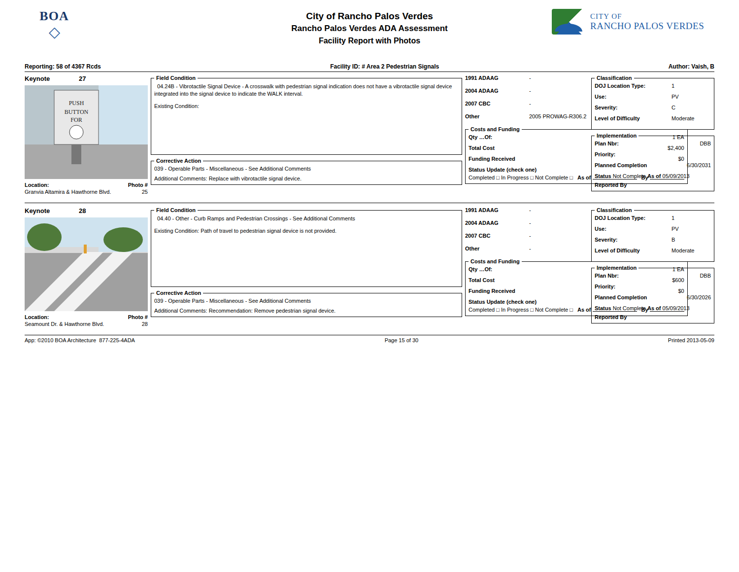BOA
◇
City of Rancho Palos Verdes
Rancho Palos Verdes ADA Assessment
Facility Report with Photos
CITY OF
RANCHO PALOS VERDES
Reporting: 58 of 4367 Rcds
Facility ID: # Area 2 Pedestrian Signals
Author: Vaish, B
Keynote27
Location: Photo #
Granvia Altamira & Hawthorne Blvd. 25
Field Condition
04.24B - Vibrotactile Signal Device - A crosswalk with pedestrian signal indication does not have a vibrotactile signal device integrated into the signal device to indicate the WALK interval.
Existing Condition:
Corrective Action
039 - Operable Parts - Miscellaneous - See Additional Comments
Additional Comments: Replace with vibrotactile signal device.
1991 ADAAG-
2004 ADAAG-
2007 CBC-
Other 2005 PROWAG-R306.2
Costs and Funding
Qty …Of: 1 EA
Total Cost$2,400
Funding Received$0
Status Update (check one)
Completed □ In Progress □ Not Complete □ As of By
Classification
DOJ Location Type: 1
Use: PV
Severity: C
Level of Difficulty Moderate
Implementation
Plan Nbr: DBB
Priority:
Planned Completion 6/30/2031
Status Not Complete As of 05/09/2013
Reported By
Keynote28
Location: Photo #
Seamount Dr. & Hawthorne Blvd. 28
Field Condition
04.40 - Other - Curb Ramps and Pedestrian Crossings - See Additional Comments
Existing Condition: Path of travel to pedestrian signal device is not provided.
Corrective Action
039 - Operable Parts - Miscellaneous - See Additional Comments
Additional Comments: Recommendation: Remove pedestrian signal device.
1991 ADAAG-
2004 ADAAG-
2007 CBC-
Other-
Costs and Funding
Qty …Of: 1 EA
Total Cost$600
Funding Received$0
Status Update (check one)
Completed □ In Progress □ Not Complete □ As of By
Classification
DOJ Location Type: 1
Use: PV
Severity: B
Level of Difficulty Moderate
Implementation
Plan Nbr: DBB
Priority:
Planned Completion 6/30/2026
Status Not Complete As of 05/09/2013
Reported By
App: ©2010 BOA Architecture 877-225-4ADA
Page 15 of 30
Printed 2013-05-09